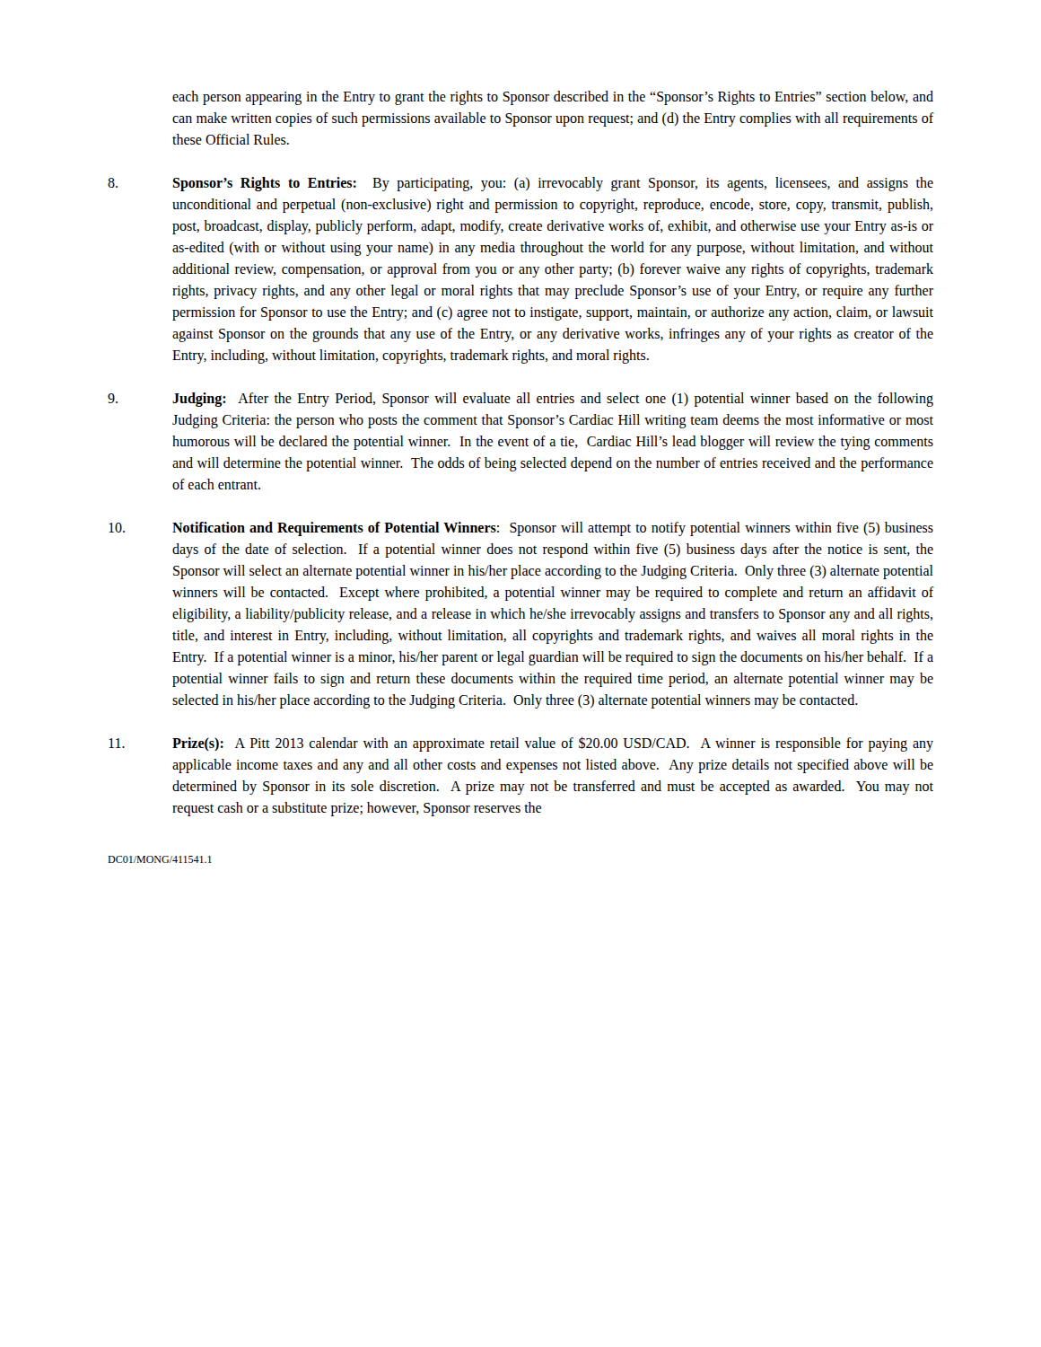each person appearing in the Entry to grant the rights to Sponsor described in the “Sponsor’s Rights to Entries” section below, and can make written copies of such permissions available to Sponsor upon request; and (d) the Entry complies with all requirements of these Official Rules.
8.
Sponsor’s Rights to Entries: By participating, you: (a) irrevocably grant Sponsor, its agents, licensees, and assigns the unconditional and perpetual (non-exclusive) right and permission to copyright, reproduce, encode, store, copy, transmit, publish, post, broadcast, display, publicly perform, adapt, modify, create derivative works of, exhibit, and otherwise use your Entry as-is or as-edited (with or without using your name) in any media throughout the world for any purpose, without limitation, and without additional review, compensation, or approval from you or any other party; (b) forever waive any rights of copyrights, trademark rights, privacy rights, and any other legal or moral rights that may preclude Sponsor’s use of your Entry, or require any further permission for Sponsor to use the Entry; and (c) agree not to instigate, support, maintain, or authorize any action, claim, or lawsuit against Sponsor on the grounds that any use of the Entry, or any derivative works, infringes any of your rights as creator of the Entry, including, without limitation, copyrights, trademark rights, and moral rights.
9.
Judging: After the Entry Period, Sponsor will evaluate all entries and select one (1) potential winner based on the following Judging Criteria: the person who posts the comment that Sponsor’s Cardiac Hill writing team deems the most informative or most humorous will be declared the potential winner. In the event of a tie, Cardiac Hill’s lead blogger will review the tying comments and will determine the potential winner. The odds of being selected depend on the number of entries received and the performance of each entrant.
10.
Notification and Requirements of Potential Winners: Sponsor will attempt to notify potential winners within five (5) business days of the date of selection. If a potential winner does not respond within five (5) business days after the notice is sent, the Sponsor will select an alternate potential winner in his/her place according to the Judging Criteria. Only three (3) alternate potential winners will be contacted. Except where prohibited, a potential winner may be required to complete and return an affidavit of eligibility, a liability/publicity release, and a release in which he/she irrevocably assigns and transfers to Sponsor any and all rights, title, and interest in Entry, including, without limitation, all copyrights and trademark rights, and waives all moral rights in the Entry. If a potential winner is a minor, his/her parent or legal guardian will be required to sign the documents on his/her behalf. If a potential winner fails to sign and return these documents within the required time period, an alternate potential winner may be selected in his/her place according to the Judging Criteria. Only three (3) alternate potential winners may be contacted.
11.
Prize(s): A Pitt 2013 calendar with an approximate retail value of $20.00 USD/CAD. A winner is responsible for paying any applicable income taxes and any and all other costs and expenses not listed above. Any prize details not specified above will be determined by Sponsor in its sole discretion. A prize may not be transferred and must be accepted as awarded. You may not request cash or a substitute prize; however, Sponsor reserves the
DC01/MONG/411541.1